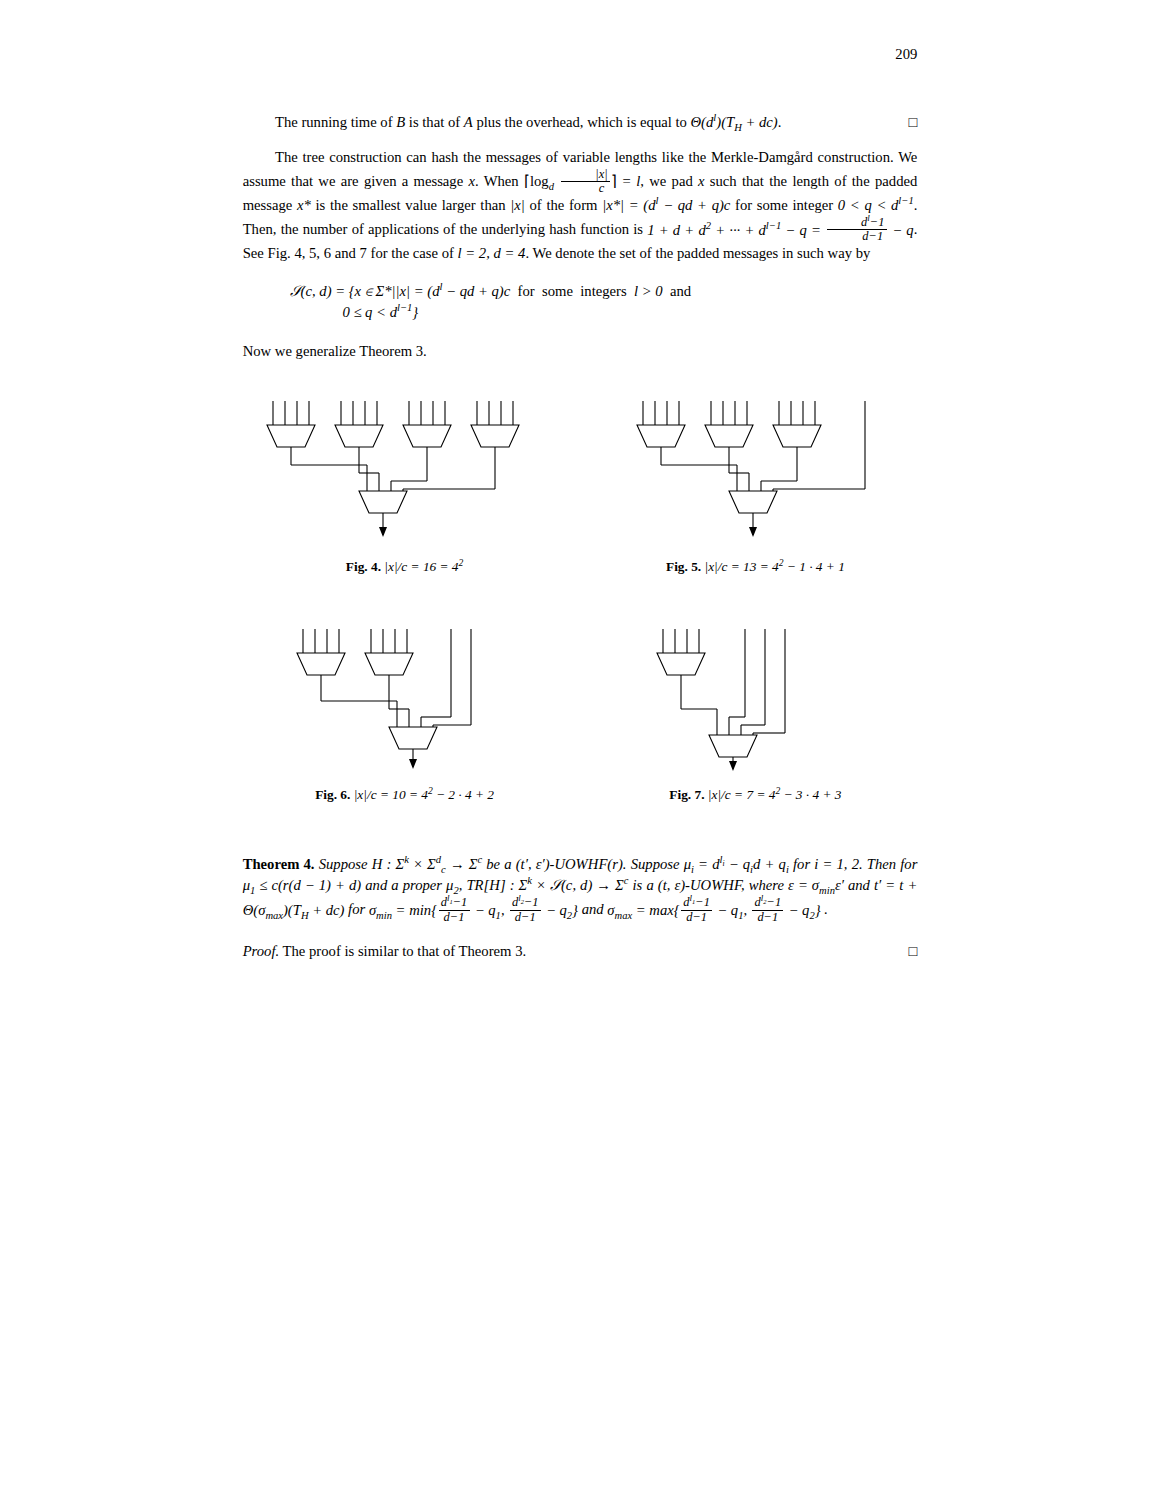209
The running time of B is that of A plus the overhead, which is equal to Θ(dl)(TH + dc).□
The tree construction can hash the messages of variable lengths like the Merkle-Damgård construction. We assume that we are given a message x. When ⌈logd |x|c⌉ = l, we pad x such that the length of the padded message x* is the smallest value larger than |x| of the form |x*| = (dl − qd + q)c for some integer 0 < q < dl−1. Then, the number of applications of the underlying hash function is 1 + d + d2 + ··· + dl−1 − q = dl−1 d−1 − q. See Fig. 4, 5, 6 and 7 for the case of l = 2, d = 4. We denote the set of the padded messages in such way by
𝒮(c, d) = {x ∈ Σ*||x| = (dl − qd + q)c for some integers l > 0 and 0 ≤ q < dl−1}
Now we generalize Theorem 3.
Fig. 4. |x|/c = 16 = 42
Fig. 5. |x|/c = 13 = 42 − 1 · 4 + 1
Fig. 6. |x|/c = 10 = 42 − 2 · 4 + 2
Fig. 7. |x|/c = 7 = 42 − 3 · 4 + 3
Theorem 4. Suppose H : Σk × Σdc → Σc be a (t′, ε′)-UOWHF(r). Suppose μi = dli − qid + qi for i = 1, 2. Then for μ1 ≤ c(r(d − 1) + d) and a proper μ2, TR[H] : Σk × 𝒮(c, d) → Σc is a (t, ε)-UOWHF, where ε = σminε′ and t′ = t + Θ(σmax)(TH + dc) for σmin = min{dl1−1 d−1 − q1, dl2−1 d−1 − q2} and σmax = max{dl1−1 d−1 − q1, dl2−1 d−1 − q2} .
Proof. The proof is similar to that of Theorem 3.□